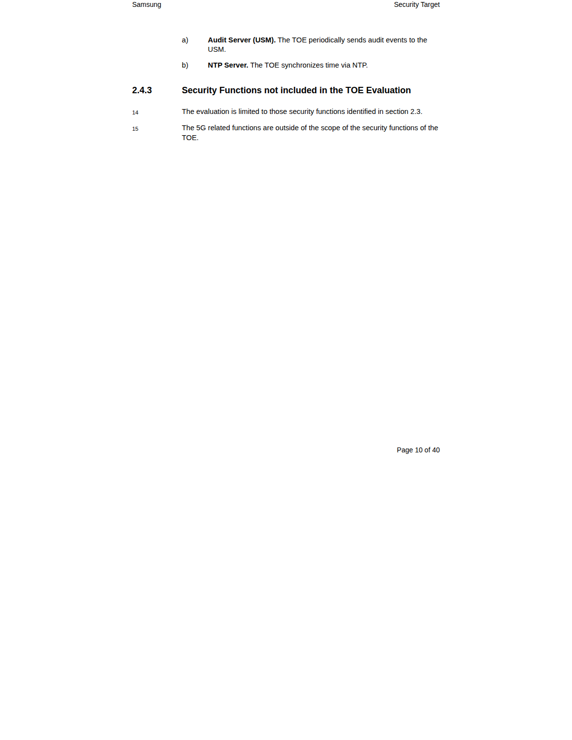Samsung
Security Target
a)
Audit Server (USM). The TOE periodically sends audit events to the USM.
b)
NTP Server. The TOE synchronizes time via NTP.
2.4.3 Security Functions not included in the TOE Evaluation
14
The evaluation is limited to those security functions identified in section 2.3.
15
The 5G related functions are outside of the scope of the security functions of the TOE.
Page 10 of 40